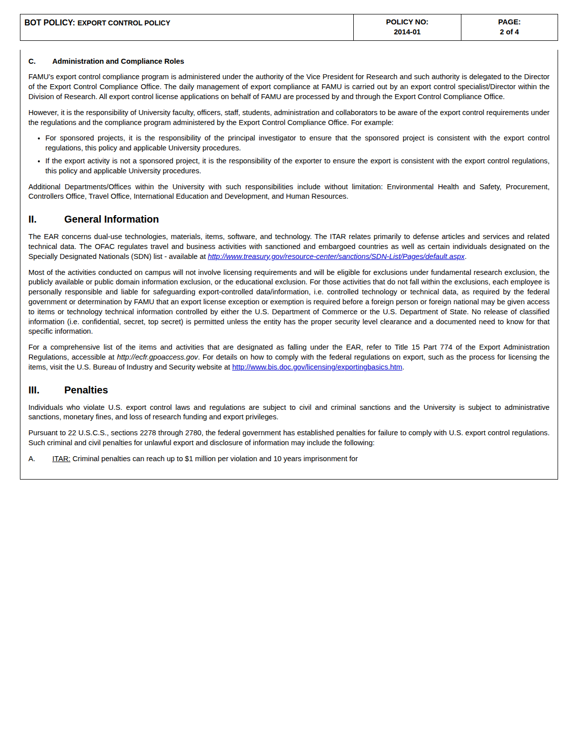| BOT POLICY: EXPORT CONTROL POLICY | POLICY NO: 2014-01 | PAGE: 2 of 4 |
C. Administration and Compliance Roles
FAMU’s export control compliance program is administered under the authority of the Vice President for Research and such authority is delegated to the Director of the Export Control Compliance Office. The daily management of export compliance at FAMU is carried out by an export control specialist/Director within the Division of Research. All export control license applications on behalf of FAMU are processed by and through the Export Control Compliance Office.
However, it is the responsibility of University faculty, officers, staff, students, administration and collaborators to be aware of the export control requirements under the regulations and the compliance program administered by the Export Control Compliance Office. For example:
For sponsored projects, it is the responsibility of the principal investigator to ensure that the sponsored project is consistent with the export control regulations, this policy and applicable University procedures.
If the export activity is not a sponsored project, it is the responsibility of the exporter to ensure the export is consistent with the export control regulations, this policy and applicable University procedures.
Additional Departments/Offices within the University with such responsibilities include without limitation: Environmental Health and Safety, Procurement, Controllers Office, Travel Office, International Education and Development, and Human Resources.
II. General Information
The EAR concerns dual-use technologies, materials, items, software, and technology. The ITAR relates primarily to defense articles and services and related technical data. The OFAC regulates travel and business activities with sanctioned and embargoed countries as well as certain individuals designated on the Specially Designated Nationals (SDN) list - available at http://www.treasury.gov/resource-center/sanctions/SDN-List/Pages/default.aspx.
Most of the activities conducted on campus will not involve licensing requirements and will be eligible for exclusions under fundamental research exclusion, the publicly available or public domain information exclusion, or the educational exclusion. For those activities that do not fall within the exclusions, each employee is personally responsible and liable for safeguarding export-controlled data/information, i.e. controlled technology or technical data, as required by the federal government or determination by FAMU that an export license exception or exemption is required before a foreign person or foreign national may be given access to items or technology technical information controlled by either the U.S. Department of Commerce or the U.S. Department of State. No release of classified information (i.e. confidential, secret, top secret) is permitted unless the entity has the proper security level clearance and a documented need to know for that specific information.
For a comprehensive list of the items and activities that are designated as falling under the EAR, refer to Title 15 Part 774 of the Export Administration Regulations, accessible at http://ecfr.gpoaccess.gov. For details on how to comply with the federal regulations on export, such as the process for licensing the items, visit the U.S. Bureau of Industry and Security website at http://www.bis.doc.gov/licensing/exportingbasics.htm.
III. Penalties
Individuals who violate U.S. export control laws and regulations are subject to civil and criminal sanctions and the University is subject to administrative sanctions, monetary fines, and loss of research funding and export privileges.
Pursuant to 22 U.S.C.S., sections 2278 through 2780, the federal government has established penalties for failure to comply with U.S. export control regulations. Such criminal and civil penalties for unlawful export and disclosure of information may include the following:
A. ITAR: Criminal penalties can reach up to $1 million per violation and 10 years imprisonment for